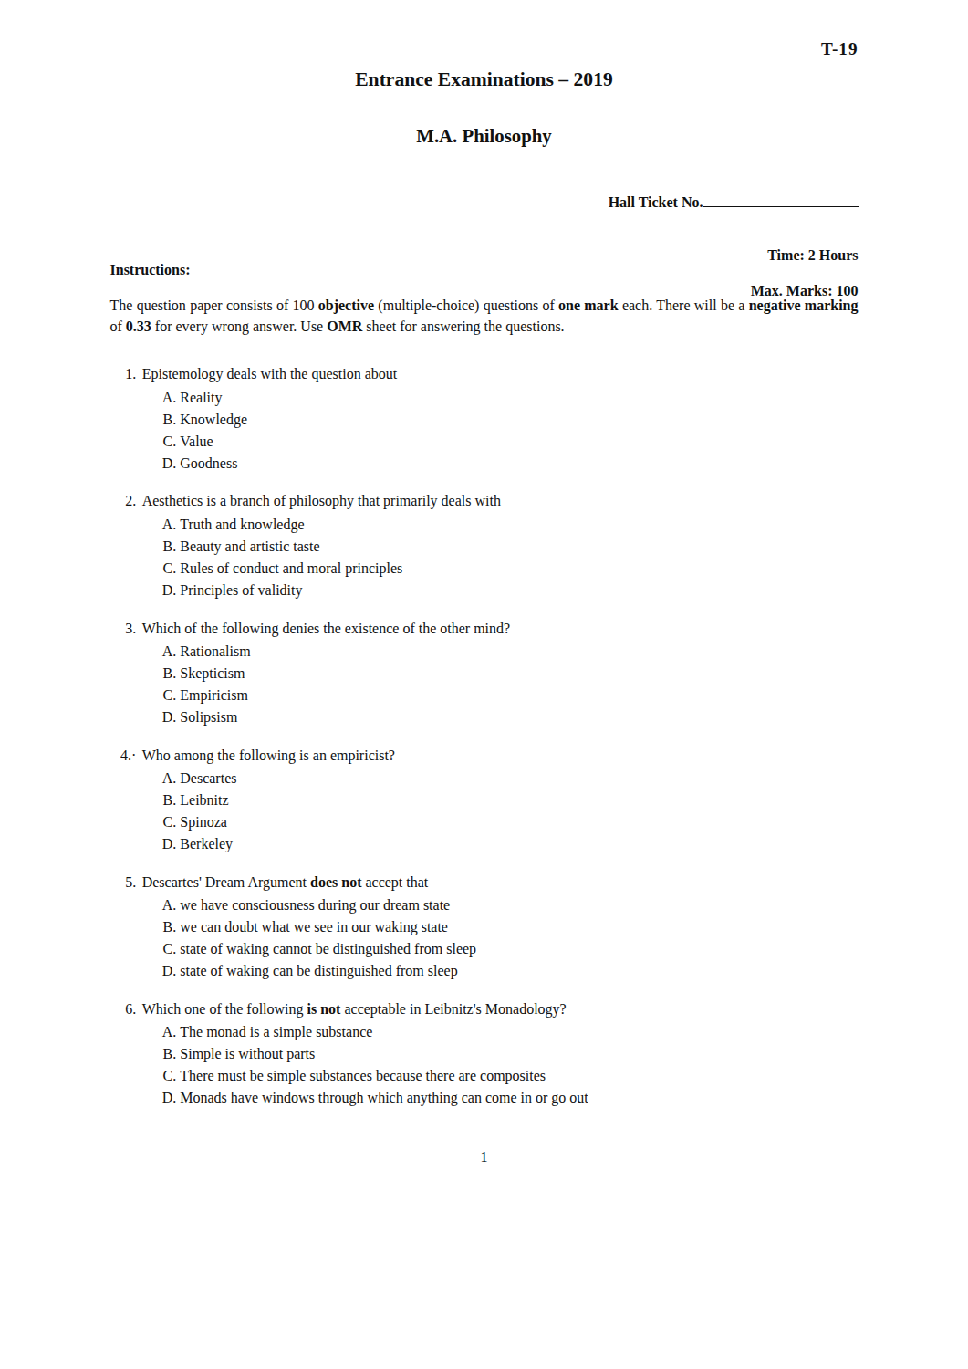T-19
Entrance Examinations – 2019
M.A. Philosophy
Hall Ticket No.
Time: 2 Hours
Max. Marks: 100
Instructions:
The question paper consists of 100 objective (multiple-choice) questions of one mark each. There will be a negative marking of 0.33 for every wrong answer. Use OMR sheet for answering the questions.
Epistemology deals with the question about
Reality
Knowledge
Value
Goodness
Aesthetics is a branch of philosophy that primarily deals with
Truth and knowledge
Beauty and artistic taste
Rules of conduct and moral principles
Principles of validity
Which of the following denies the existence of the other mind?
Rationalism
Skepticism
Empiricism
Solipsism
Who among the following is an empiricist?
Descartes
Leibnitz
Spinoza
Berkeley
Descartes' Dream Argument does not accept that
we have consciousness during our dream state
we can doubt what we see in our waking state
state of waking cannot be distinguished from sleep
state of waking can be distinguished from sleep
Which one of the following is not acceptable in Leibnitz's Monadology?
The monad is a simple substance
Simple is without parts
There must be simple substances because there are composites
Monads have windows through which anything can come in or go out
1